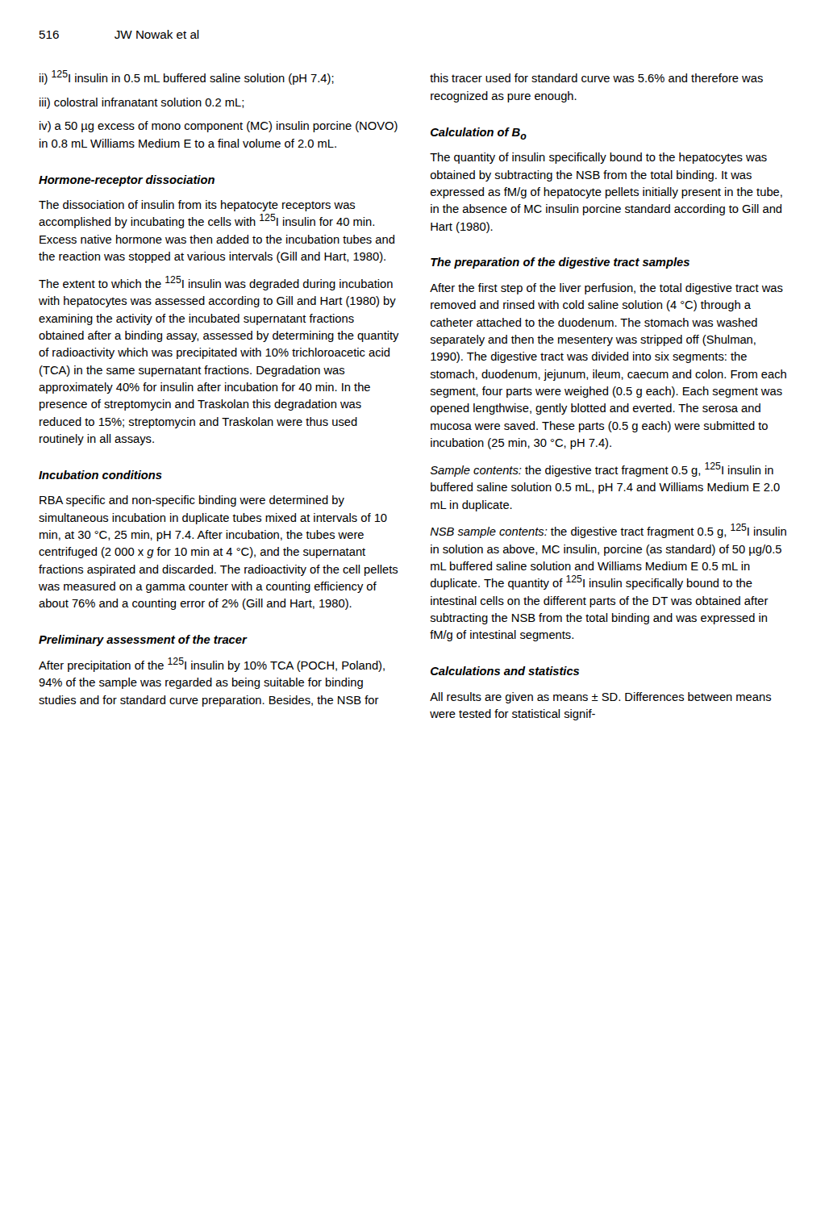516 JW Nowak et al
ii) 125I insulin in 0.5 mL buffered saline solution (pH 7.4);
iii) colostral infranatant solution 0.2 mL;
iv) a 50 µg excess of mono component (MC) insulin porcine (NOVO) in 0.8 mL Williams Medium E to a final volume of 2.0 mL.
Hormone-receptor dissociation
The dissociation of insulin from its hepatocyte receptors was accomplished by incubating the cells with 125I insulin for 40 min. Excess native hormone was then added to the incubation tubes and the reaction was stopped at various intervals (Gill and Hart, 1980).
The extent to which the 125I insulin was degraded during incubation with hepatocytes was assessed according to Gill and Hart (1980) by examining the activity of the incubated supernatant fractions obtained after a binding assay, assessed by determining the quantity of radioactivity which was precipitated with 10% trichloroacetic acid (TCA) in the same supernatant fractions. Degradation was approximately 40% for insulin after incubation for 40 min. In the presence of streptomycin and Traskolan this degradation was reduced to 15%; streptomycin and Traskolan were thus used routinely in all assays.
Incubation conditions
RBA specific and non-specific binding were determined by simultaneous incubation in duplicate tubes mixed at intervals of 10 min, at 30 °C, 25 min, pH 7.4. After incubation, the tubes were centrifuged (2 000 x g for 10 min at 4 °C), and the supernatant fractions aspirated and discarded. The radioactivity of the cell pellets was measured on a gamma counter with a counting efficiency of about 76% and a counting error of 2% (Gill and Hart, 1980).
Preliminary assessment of the tracer
After precipitation of the 125I insulin by 10% TCA (POCH, Poland), 94% of the sample was regarded as being suitable for binding studies and for standard curve preparation. Besides, the NSB for this tracer used for standard curve was 5.6% and therefore was recognized as pure enough.
Calculation of Bo
The quantity of insulin specifically bound to the hepatocytes was obtained by subtracting the NSB from the total binding. It was expressed as fM/g of hepatocyte pellets initially present in the tube, in the absence of MC insulin porcine standard according to Gill and Hart (1980).
The preparation of the digestive tract samples
After the first step of the liver perfusion, the total digestive tract was removed and rinsed with cold saline solution (4 °C) through a catheter attached to the duodenum. The stomach was washed separately and then the mesentery was stripped off (Shulman, 1990). The digestive tract was divided into six segments: the stomach, duodenum, jejunum, ileum, caecum and colon. From each segment, four parts were weighed (0.5 g each). Each segment was opened lengthwise, gently blotted and everted. The serosa and mucosa were saved. These parts (0.5 g each) were submitted to incubation (25 min, 30 °C, pH 7.4).
Sample contents: the digestive tract fragment 0.5 g, 125I insulin in buffered saline solution 0.5 mL, pH 7.4 and Williams Medium E 2.0 mL in duplicate.
NSB sample contents: the digestive tract fragment 0.5 g, 125I insulin in solution as above, MC insulin, porcine (as standard) of 50 µg/0.5 mL buffered saline solution and Williams Medium E 0.5 mL in duplicate. The quantity of 125I insulin specifically bound to the intestinal cells on the different parts of the DT was obtained after subtracting the NSB from the total binding and was expressed in fM/g of intestinal segments.
Calculations and statistics
All results are given as means ± SD. Differences between means were tested for statistical signif-